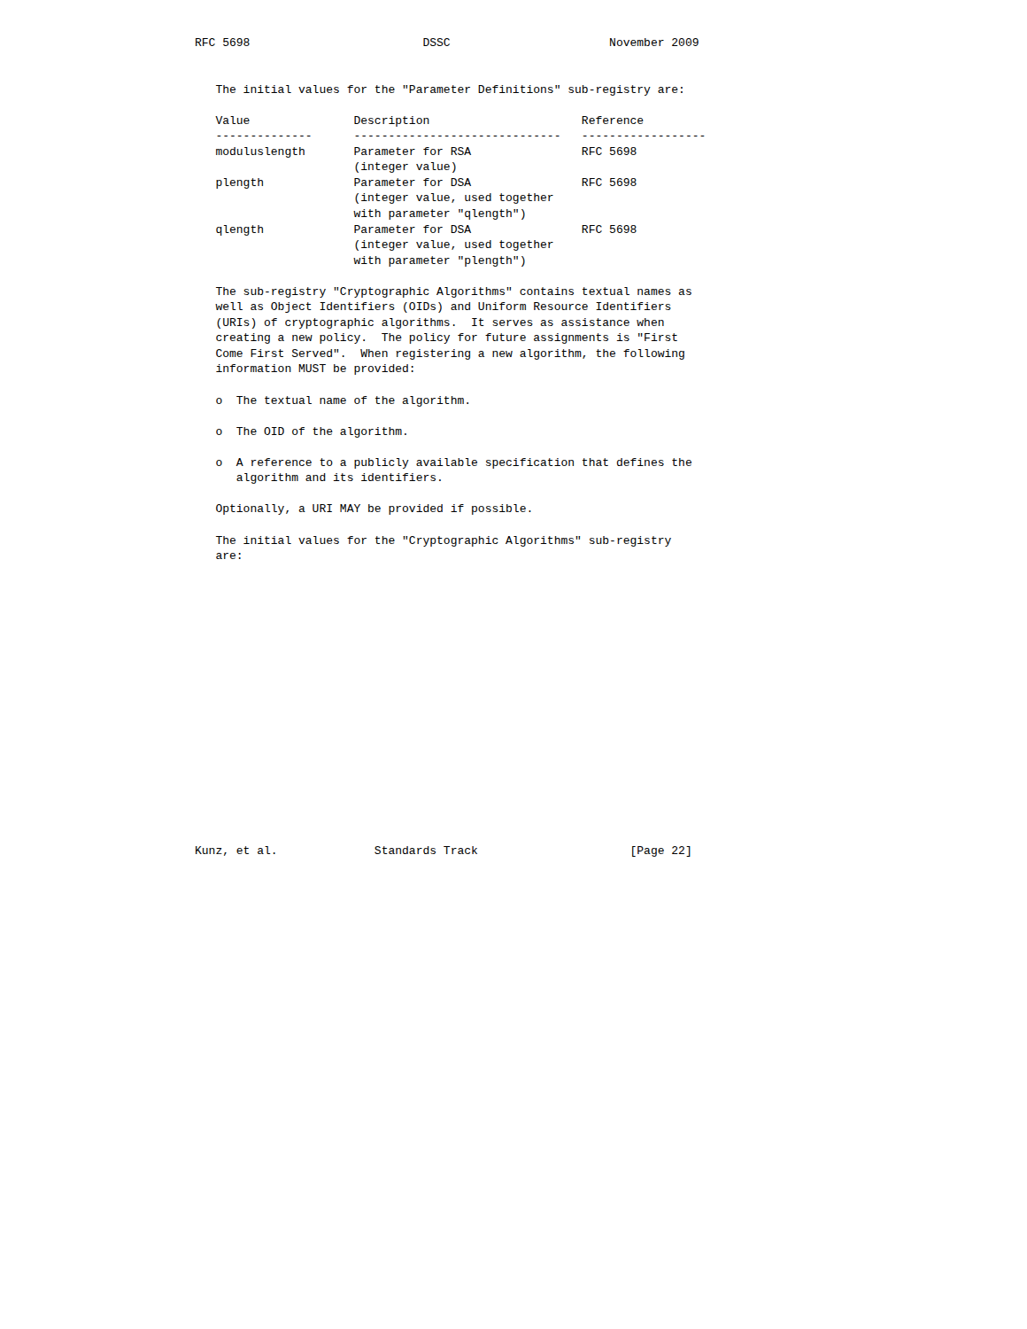RFC 5698                         DSSC                       November 2009


   The initial values for the "Parameter Definitions" sub-registry are:

   Value               Description                      Reference
   --------------      ------------------------------   ------------------
   moduluslength       Parameter for RSA                RFC 5698
                       (integer value)
   plength             Parameter for DSA                RFC 5698
                       (integer value, used together
                       with parameter "qlength")
   qlength             Parameter for DSA                RFC 5698
                       (integer value, used together
                       with parameter "plength")

   The sub-registry "Cryptographic Algorithms" contains textual names as
   well as Object Identifiers (OIDs) and Uniform Resource Identifiers
   (URIs) of cryptographic algorithms.  It serves as assistance when
   creating a new policy.  The policy for future assignments is "First
   Come First Served".  When registering a new algorithm, the following
   information MUST be provided:

   o  The textual name of the algorithm.

   o  The OID of the algorithm.

   o  A reference to a publicly available specification that defines the
      algorithm and its identifiers.

   Optionally, a URI MAY be provided if possible.

   The initial values for the "Cryptographic Algorithms" sub-registry
   are:


















Kunz, et al.              Standards Track                      [Page 22]